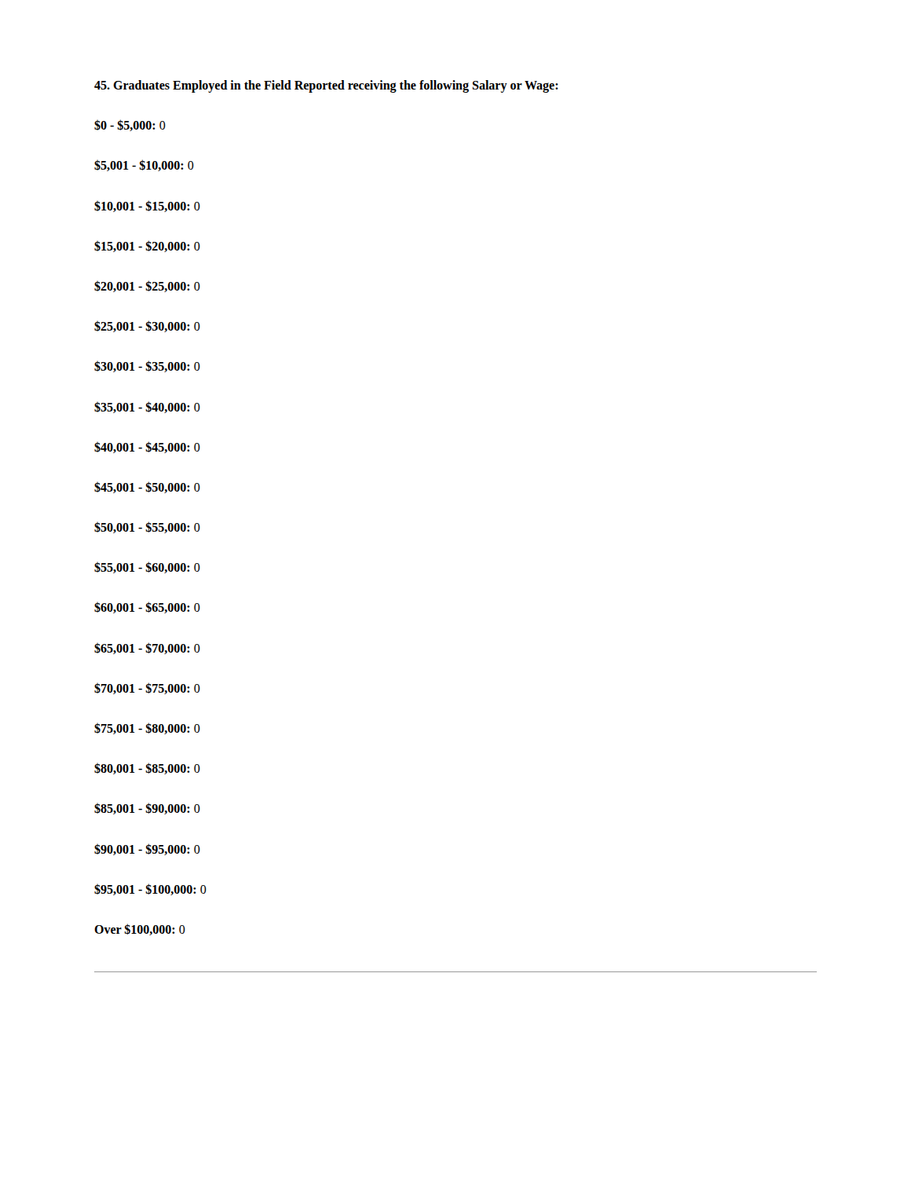45. Graduates Employed in the Field Reported receiving the following Salary or Wage:
$0 - $5,000: 0
$5,001 - $10,000: 0
$10,001 - $15,000: 0
$15,001 - $20,000: 0
$20,001 - $25,000: 0
$25,001 - $30,000: 0
$30,001 - $35,000: 0
$35,001 - $40,000: 0
$40,001 - $45,000: 0
$45,001 - $50,000: 0
$50,001 - $55,000: 0
$55,001 - $60,000: 0
$60,001 - $65,000: 0
$65,001 - $70,000: 0
$70,001 - $75,000: 0
$75,001 - $80,000: 0
$80,001 - $85,000: 0
$85,001 - $90,000: 0
$90,001 - $95,000: 0
$95,001 - $100,000: 0
Over $100,000: 0